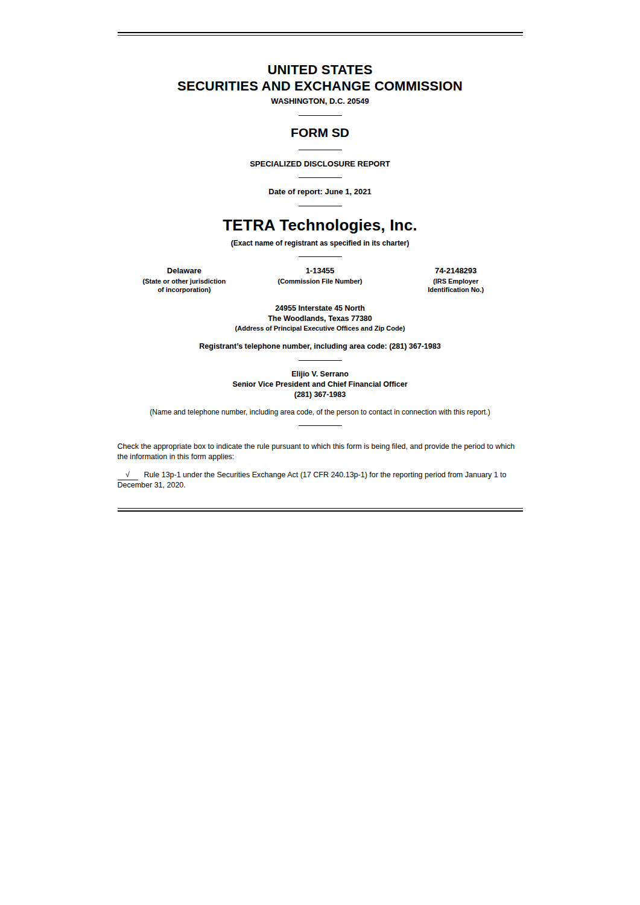UNITED STATES
SECURITIES AND EXCHANGE COMMISSION
WASHINGTON, D.C. 20549
FORM SD
SPECIALIZED DISCLOSURE REPORT
Date of report: June 1, 2021
TETRA Technologies, Inc.
(Exact name of registrant as specified in its charter)
| Delaware (State or other jurisdiction of incorporation) | 1-13455 (Commission File Number) | 74-2148293 (IRS Employer Identification No.) |
24955 Interstate 45 North
The Woodlands, Texas 77380
(Address of Principal Executive Offices and Zip Code)
Registrant’s telephone number, including area code: (281) 367-1983
Elijio V. Serrano
Senior Vice President and Chief Financial Officer
(281) 367-1983
(Name and telephone number, including area code, of the person to contact in connection with this report.)
Check the appropriate box to indicate the rule pursuant to which this form is being filed, and provide the period to which the information in this form applies:
√Rule 13p-1 under the Securities Exchange Act (17 CFR 240.13p-1) for the reporting period from January 1 to December 31, 2020.